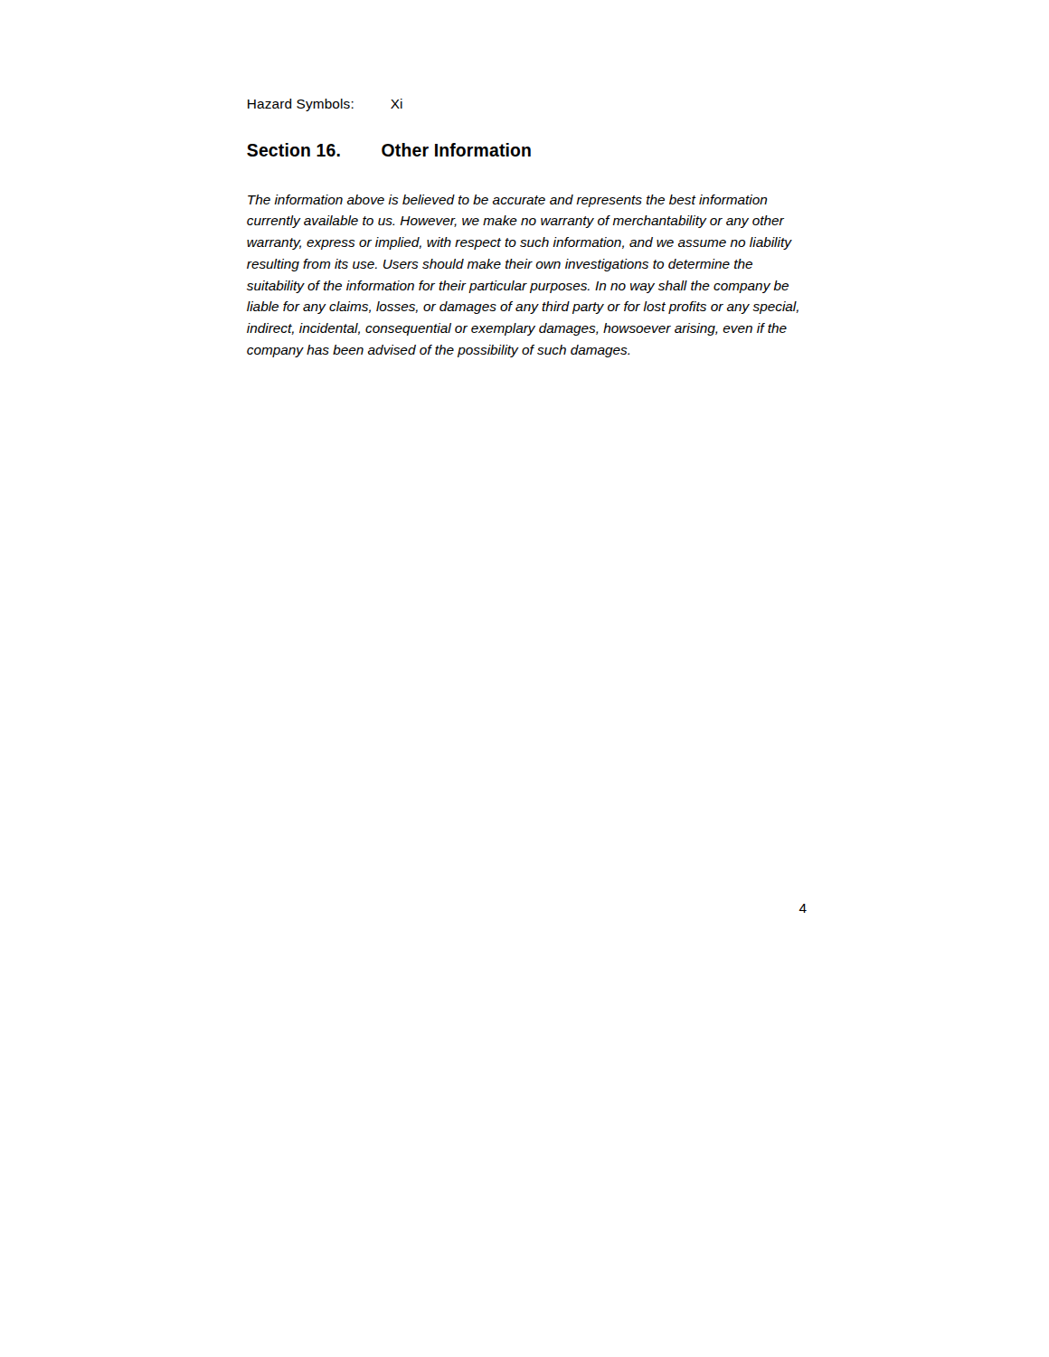Hazard Symbols: Xi
Section 16. Other Information
The information above is believed to be accurate and represents the best information currently available to us. However, we make no warranty of merchantability or any other warranty, express or implied, with respect to such information, and we assume no liability resulting from its use. Users should make their own investigations to determine the suitability of the information for their particular purposes. In no way shall the company be liable for any claims, losses, or damages of any third party or for lost profits or any special, indirect, incidental, consequential or exemplary damages, howsoever arising, even if the company has been advised of the possibility of such damages.
4